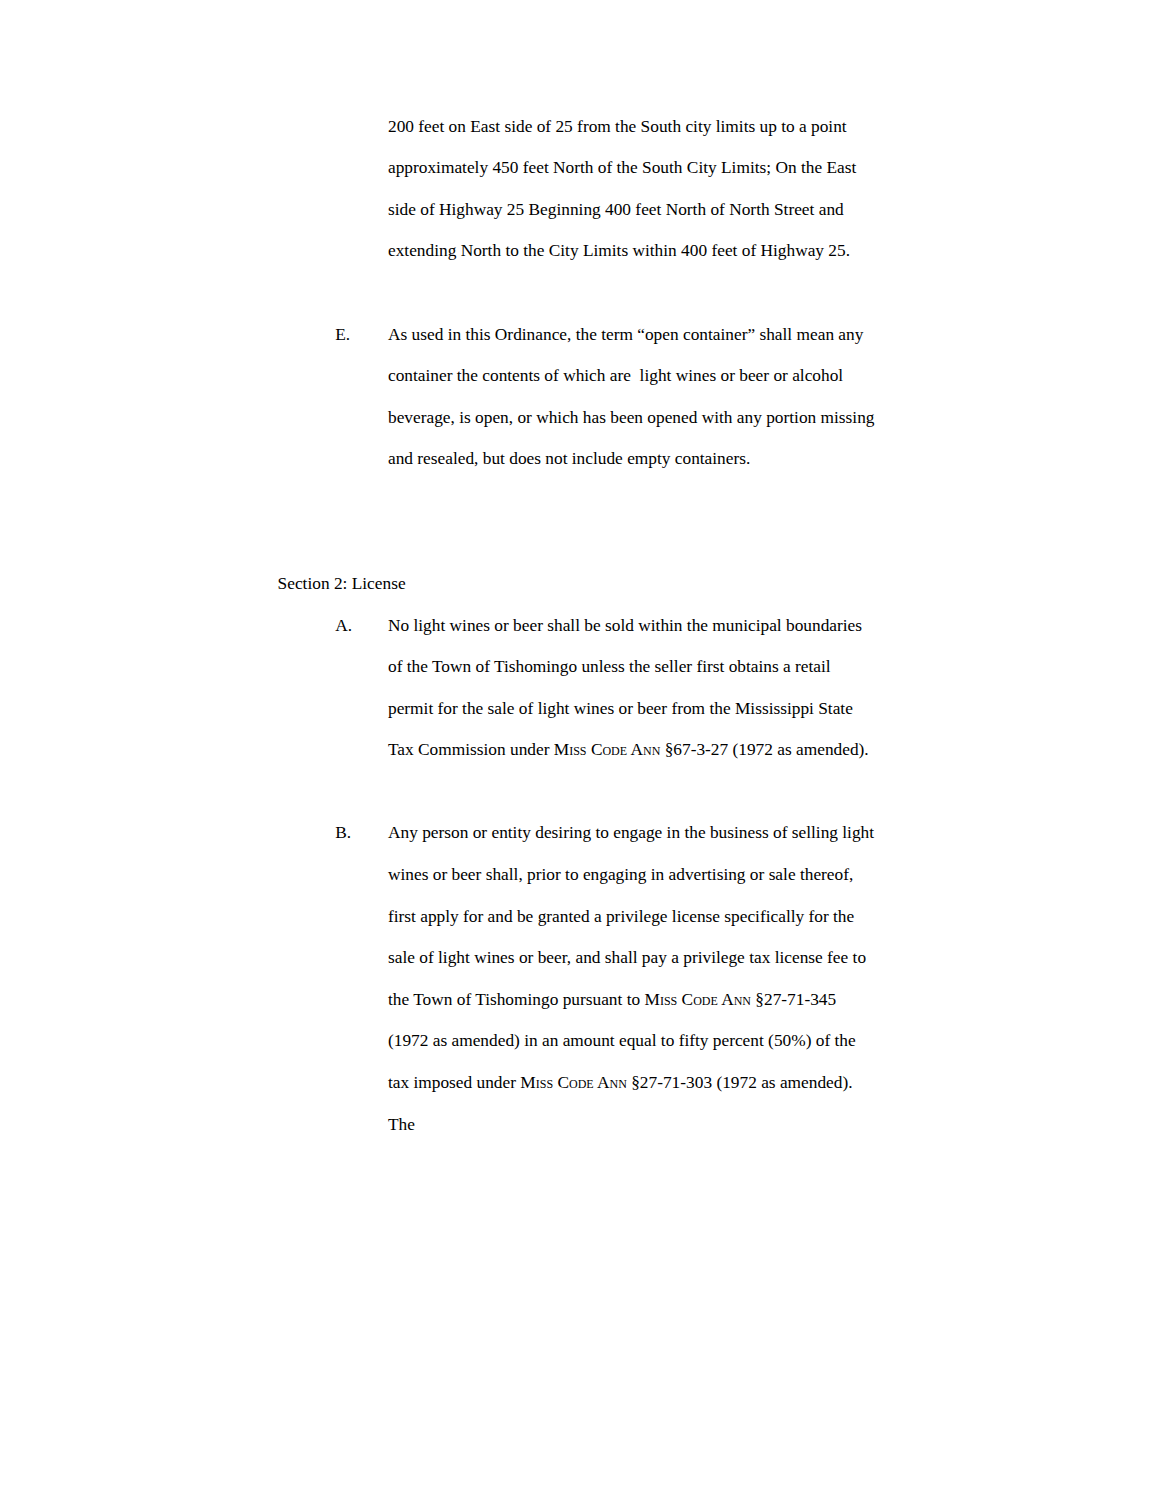200 feet on East side of 25 from the South city limits up to a point approximately 450 feet North of the South City Limits; On the East side of Highway 25 Beginning 400 feet North of North Street and extending North to the City Limits within 400 feet of Highway 25.
E.
As used in this Ordinance, the term “open container” shall mean any container the contents of which are light wines or beer or alcohol beverage, is open, or which has been opened with any portion missing and resealed, but does not include empty containers.
Section 2: License
A.
No light wines or beer shall be sold within the municipal boundaries of the Town of Tishomingo unless the seller first obtains a retail permit for the sale of light wines or beer from the Mississippi State Tax Commission under Miss Code Ann §67-3-27 (1972 as amended).
B.
Any person or entity desiring to engage in the business of selling light wines or beer shall, prior to engaging in advertising or sale thereof, first apply for and be granted a privilege license specifically for the sale of light wines or beer, and shall pay a privilege tax license fee to the Town of Tishomingo pursuant to Miss Code Ann §27-71-345 (1972 as amended) in an amount equal to fifty percent (50%) of the tax imposed under Miss Code Ann §27-71-303 (1972 as amended). The